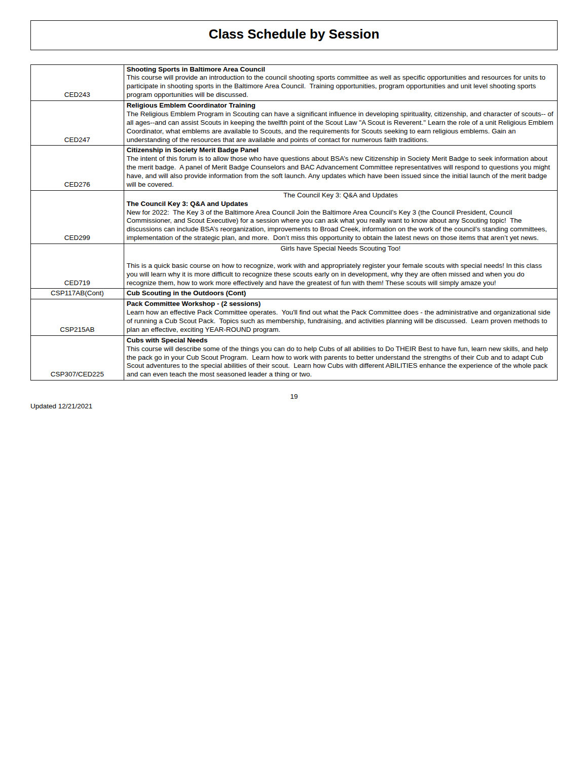Class Schedule by Session
| CED243 | Shooting Sports in Baltimore Area Council This course will provide an introduction to the council shooting sports committee as well as specific opportunities and resources for units to participate in shooting sports in the Baltimore Area Council. Training opportunities, program opportunities and unit level shooting sports program opportunities will be discussed. |
| CED247 | Religious Emblem Coordinator Training The Religious Emblem Program in Scouting can have a significant influence in developing spirituality, citizenship, and character of scouts-- of all ages--and can assist Scouts in keeping the twelfth point of the Scout Law "A Scout is Reverent." Learn the role of a unit Religious Emblem Coordinator, what emblems are available to Scouts, and the requirements for Scouts seeking to earn religious emblems. Gain an understanding of the resources that are available and points of contact for numerous faith traditions. |
| CED276 | Citizenship in Society Merit Badge Panel The intent of this forum is to allow those who have questions about BSA’s new Citizenship in Society Merit Badge to seek information about the merit badge. A panel of Merit Badge Counselors and BAC Advancement Committee representatives will respond to questions you might have, and will also provide information from the soft launch. Any updates which have been issued since the initial launch of the merit badge will be covered. |
| CED299 | The Council Key 3: Q&A and Updates The Council Key 3: Q&A and Updates New for 2022: The Key 3 of the Baltimore Area Council Join the Baltimore Area Council’s Key 3 (the Council President, Council Commissioner, and Scout Executive) for a session where you can ask what you really want to know about any Scouting topic! The discussions can include BSA’s reorganization, improvements to Broad Creek, information on the work of the council’s standing committees, implementation of the strategic plan, and more. Don’t miss this opportunity to obtain the latest news on those items that aren’t yet news. |
| CED719 | Girls have Special Needs Scouting Too! This is a quick basic course on how to recognize, work with and appropriately register your female scouts with special needs! In this class you will learn why it is more difficult to recognize these scouts early on in development, why they are often missed and when you do recognize them, how to work more effectively and have the greatest of fun with them! These scouts will simply amaze you! |
| CSP117AB(Cont) | Cub Scouting in the Outdoors (Cont) |
| CSP215AB | Pack Committee Workshop - (2 sessions) Learn how an effective Pack Committee operates. You'll find out what the Pack Committee does - the administrative and organizational side of running a Cub Scout Pack. Topics such as membership, fundraising, and activities planning will be discussed. Learn proven methods to plan an effective, exciting YEAR-ROUND program. |
| CSP307/CED225 | Cubs with Special Needs This course will describe some of the things you can do to help Cubs of all abilities to Do THEIR Best to have fun, learn new skills, and help the pack go in your Cub Scout Program. Learn how to work with parents to better understand the strengths of their Cub and to adapt Cub Scout adventures to the special abilities of their scout. Learn how Cubs with different ABILITIES enhance the experience of the whole pack and can even teach the most seasoned leader a thing or two. |
19
Updated 12/21/2021